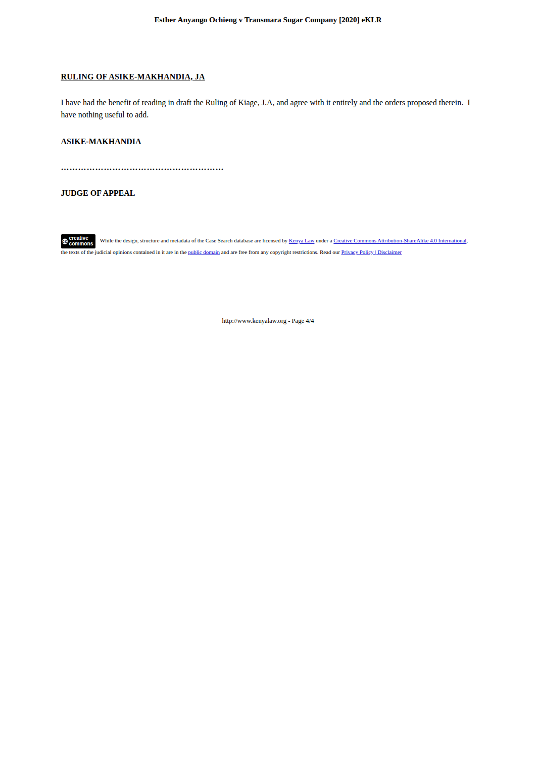Esther Anyango Ochieng v Transmara Sugar Company [2020] eKLR
RULING OF ASIKE-MAKHANDIA, JA
I have had the benefit of reading in draft the Ruling of Kiage, J.A, and agree with it entirely and the orders proposed therein. I have nothing useful to add.
ASIKE-MAKHANDIA
…………………………………………………
JUDGE OF APPEAL
creative
commons
While the design, structure and metadata of the Case Search database are licensed by Kenya Law under a Creative Commons Attribution-ShareAlike 4.0 International, the texts of the judicial opinions contained in it are in the public domain and are free from any copyright restrictions. Read our Privacy Policy | Disclaimer
http://www.kenyalaw.org - Page 4/4